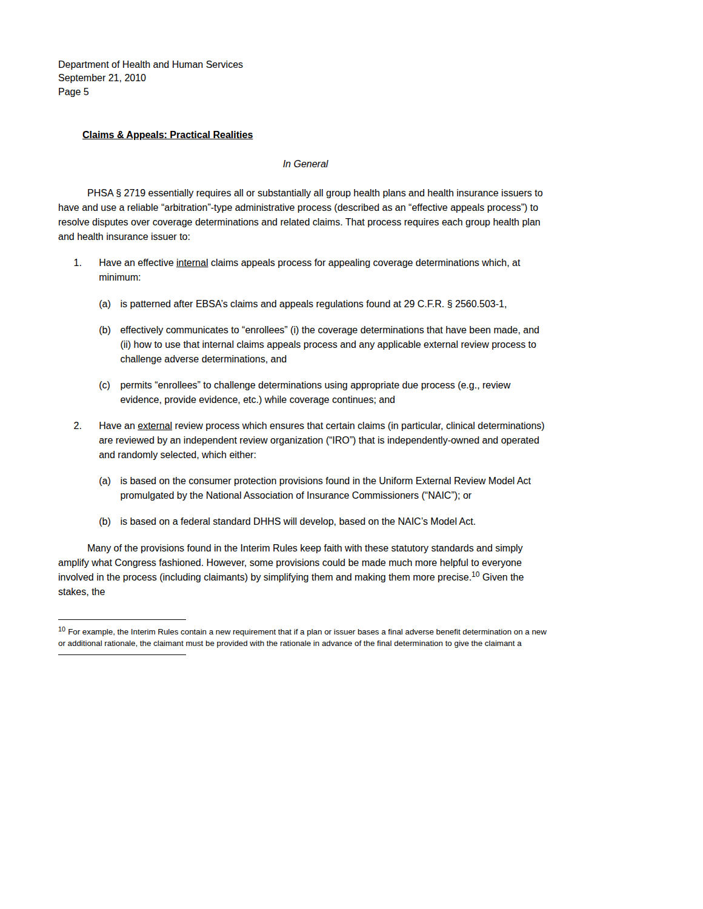Department of Health and Human Services
September 21, 2010
Page 5
Claims & Appeals: Practical Realities
In General
PHSA § 2719 essentially requires all or substantially all group health plans and health insurance issuers to have and use a reliable “arbitration”-type administrative process (described as an “effective appeals process”) to resolve disputes over coverage determinations and related claims. That process requires each group health plan and health insurance issuer to:
1. Have an effective internal claims appeals process for appealing coverage determinations which, at minimum:
(a) is patterned after EBSA’s claims and appeals regulations found at 29 C.F.R. § 2560.503-1,
(b) effectively communicates to “enrollees” (i) the coverage determinations that have been made, and (ii) how to use that internal claims appeals process and any applicable external review process to challenge adverse determinations, and
(c) permits “enrollees” to challenge determinations using appropriate due process (e.g., review evidence, provide evidence, etc.) while coverage continues; and
2. Have an external review process which ensures that certain claims (in particular, clinical determinations) are reviewed by an independent review organization (“IRO”) that is independently-owned and operated and randomly selected, which either:
(a) is based on the consumer protection provisions found in the Uniform External Review Model Act promulgated by the National Association of Insurance Commissioners (“NAIC”); or
(b) is based on a federal standard DHHS will develop, based on the NAIC’s Model Act.
Many of the provisions found in the Interim Rules keep faith with these statutory standards and simply amplify what Congress fashioned. However, some provisions could be made much more helpful to everyone involved in the process (including claimants) by simplifying them and making them more precise.10 Given the stakes, the
10 For example, the Interim Rules contain a new requirement that if a plan or issuer bases a final adverse benefit determination on a new or additional rationale, the claimant must be provided with the rationale in advance of the final determination to give the claimant a